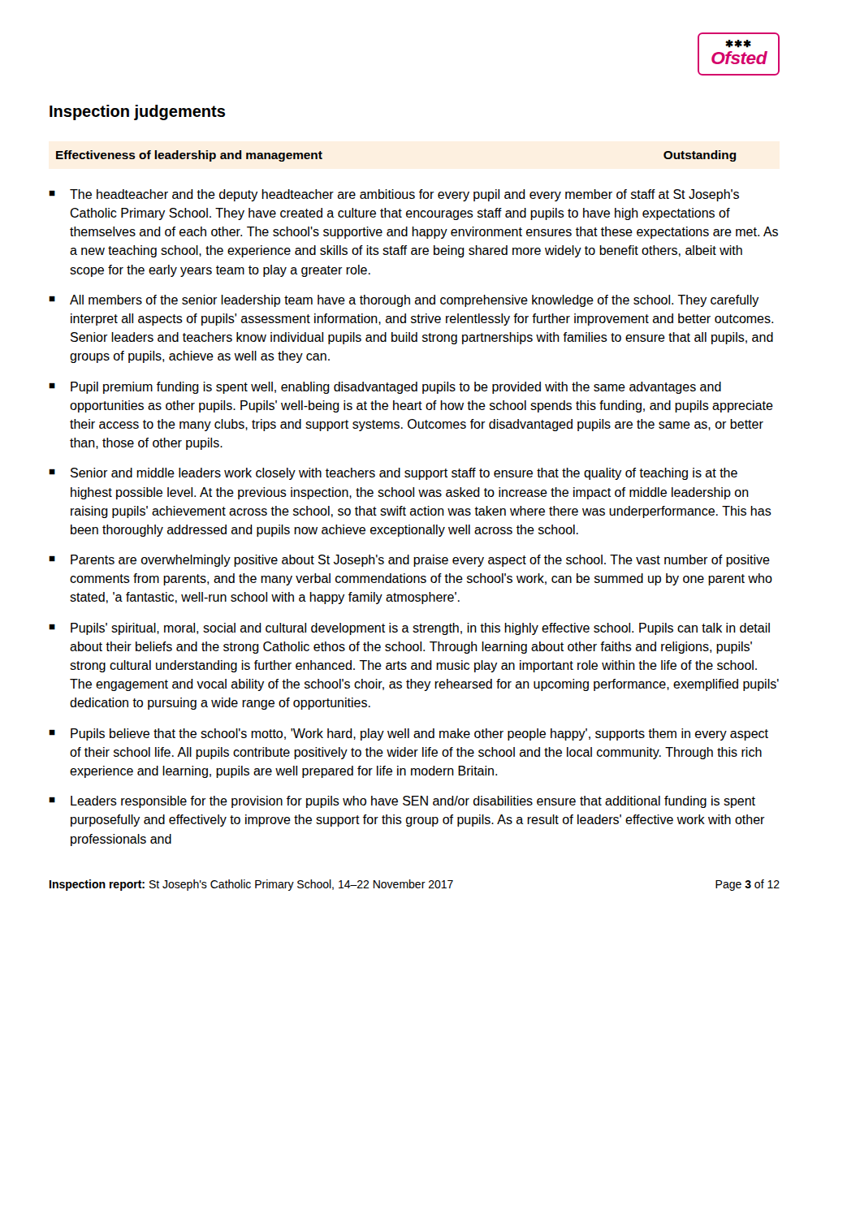✱✱✱
Ofsted
Inspection judgements
Effectiveness of leadership and management Outstanding
The headteacher and the deputy headteacher are ambitious for every pupil and every member of staff at St Joseph's Catholic Primary School. They have created a culture that encourages staff and pupils to have high expectations of themselves and of each other. The school's supportive and happy environment ensures that these expectations are met. As a new teaching school, the experience and skills of its staff are being shared more widely to benefit others, albeit with scope for the early years team to play a greater role.
All members of the senior leadership team have a thorough and comprehensive knowledge of the school. They carefully interpret all aspects of pupils' assessment information, and strive relentlessly for further improvement and better outcomes. Senior leaders and teachers know individual pupils and build strong partnerships with families to ensure that all pupils, and groups of pupils, achieve as well as they can.
Pupil premium funding is spent well, enabling disadvantaged pupils to be provided with the same advantages and opportunities as other pupils. Pupils' well-being is at the heart of how the school spends this funding, and pupils appreciate their access to the many clubs, trips and support systems. Outcomes for disadvantaged pupils are the same as, or better than, those of other pupils.
Senior and middle leaders work closely with teachers and support staff to ensure that the quality of teaching is at the highest possible level. At the previous inspection, the school was asked to increase the impact of middle leadership on raising pupils' achievement across the school, so that swift action was taken where there was underperformance. This has been thoroughly addressed and pupils now achieve exceptionally well across the school.
Parents are overwhelmingly positive about St Joseph's and praise every aspect of the school. The vast number of positive comments from parents, and the many verbal commendations of the school's work, can be summed up by one parent who stated, 'a fantastic, well-run school with a happy family atmosphere'.
Pupils' spiritual, moral, social and cultural development is a strength, in this highly effective school. Pupils can talk in detail about their beliefs and the strong Catholic ethos of the school. Through learning about other faiths and religions, pupils' strong cultural understanding is further enhanced. The arts and music play an important role within the life of the school. The engagement and vocal ability of the school's choir, as they rehearsed for an upcoming performance, exemplified pupils' dedication to pursuing a wide range of opportunities.
Pupils believe that the school's motto, 'Work hard, play well and make other people happy', supports them in every aspect of their school life. All pupils contribute positively to the wider life of the school and the local community. Through this rich experience and learning, pupils are well prepared for life in modern Britain.
Leaders responsible for the provision for pupils who have SEN and/or disabilities ensure that additional funding is spent purposefully and effectively to improve the support for this group of pupils. As a result of leaders' effective work with other professionals and
Inspection report: St Joseph's Catholic Primary School, 14–22 November 2017
Page 3 of 12